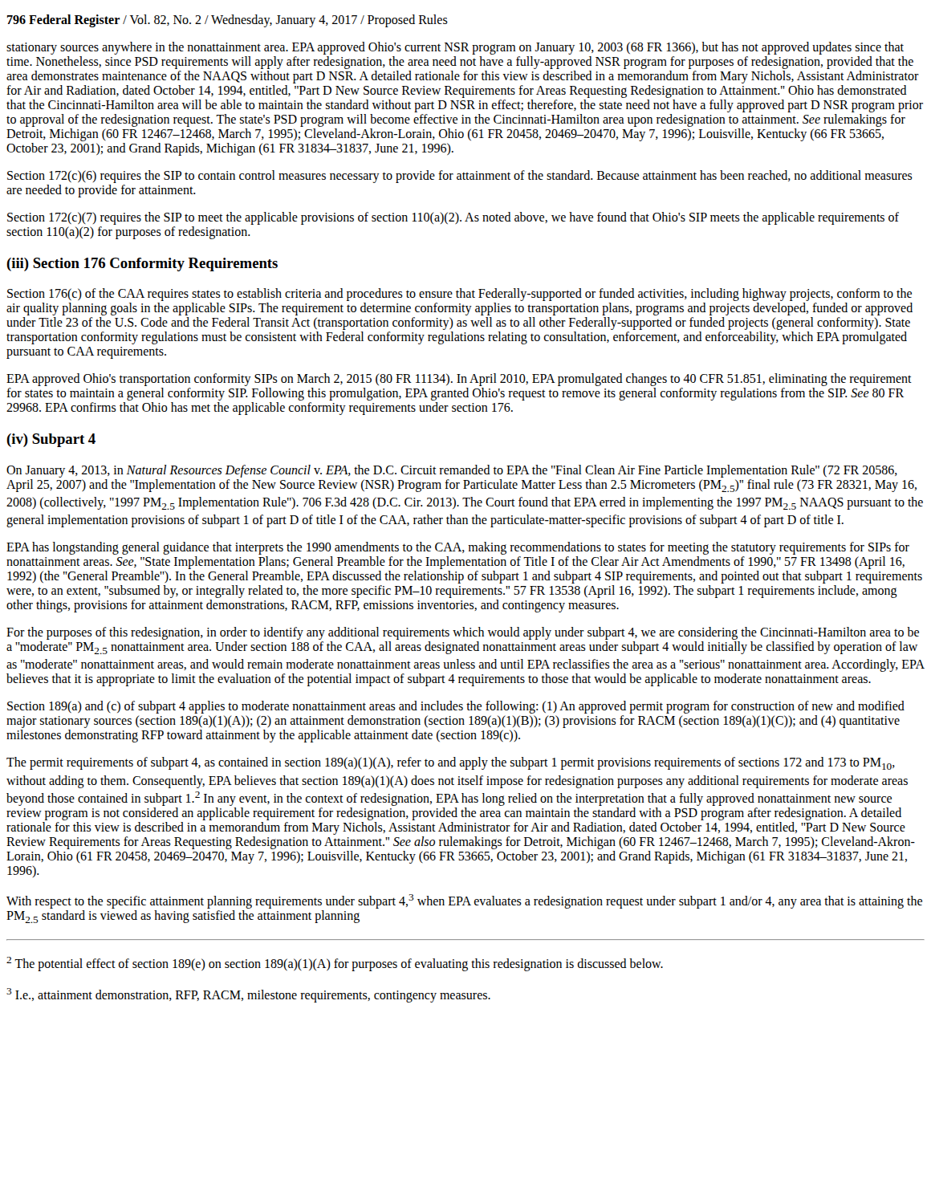796 Federal Register / Vol. 82, No. 2 / Wednesday, January 4, 2017 / Proposed Rules
stationary sources anywhere in the nonattainment area. EPA approved Ohio's current NSR program on January 10, 2003 (68 FR 1366), but has not approved updates since that time. Nonetheless, since PSD requirements will apply after redesignation, the area need not have a fully-approved NSR program for purposes of redesignation, provided that the area demonstrates maintenance of the NAAQS without part D NSR. A detailed rationale for this view is described in a memorandum from Mary Nichols, Assistant Administrator for Air and Radiation, dated October 14, 1994, entitled, ''Part D New Source Review Requirements for Areas Requesting Redesignation to Attainment.'' Ohio has demonstrated that the Cincinnati-Hamilton area will be able to maintain the standard without part D NSR in effect; therefore, the state need not have a fully approved part D NSR program prior to approval of the redesignation request. The state's PSD program will become effective in the Cincinnati-Hamilton area upon redesignation to attainment. See rulemakings for Detroit, Michigan (60 FR 12467–12468, March 7, 1995); Cleveland-Akron-Lorain, Ohio (61 FR 20458, 20469–20470, May 7, 1996); Louisville, Kentucky (66 FR 53665, October 23, 2001); and Grand Rapids, Michigan (61 FR 31834–31837, June 21, 1996).
Section 172(c)(6) requires the SIP to contain control measures necessary to provide for attainment of the standard. Because attainment has been reached, no additional measures are needed to provide for attainment.
Section 172(c)(7) requires the SIP to meet the applicable provisions of section 110(a)(2). As noted above, we have found that Ohio's SIP meets the applicable requirements of section 110(a)(2) for purposes of redesignation.
(iii) Section 176 Conformity Requirements
Section 176(c) of the CAA requires states to establish criteria and procedures to ensure that Federally-supported or funded activities, including highway projects, conform to the air quality planning goals in the applicable SIPs. The requirement to determine conformity applies to transportation plans, programs and projects developed, funded or approved under Title 23 of the U.S. Code and the Federal Transit Act (transportation conformity) as well as to all other Federally-supported or funded projects (general conformity). State transportation conformity regulations must be consistent with Federal conformity regulations relating to consultation, enforcement, and enforceability, which EPA promulgated pursuant to CAA requirements.
EPA approved Ohio's transportation conformity SIPs on March 2, 2015 (80 FR 11134). In April 2010, EPA promulgated changes to 40 CFR 51.851, eliminating the requirement for states to maintain a general conformity SIP. Following this promulgation, EPA granted Ohio's request to remove its general conformity regulations from the SIP. See 80 FR 29968. EPA confirms that Ohio has met the applicable conformity requirements under section 176.
(iv) Subpart 4
On January 4, 2013, in Natural Resources Defense Council v. EPA, the D.C. Circuit remanded to EPA the ''Final Clean Air Fine Particle Implementation Rule'' (72 FR 20586, April 25, 2007) and the ''Implementation of the New Source Review (NSR) Program for Particulate Matter Less than 2.5 Micrometers (PM2.5)'' final rule (73 FR 28321, May 16, 2008) (collectively, ''1997 PM2.5 Implementation Rule''). 706 F.3d 428 (D.C. Cir. 2013). The Court found that EPA erred in implementing the 1997 PM2.5 NAAQS pursuant to the general implementation provisions of subpart 1 of part D of title I of the CAA, rather than the particulate-matter-specific provisions of subpart 4 of part D of title I.
EPA has longstanding general guidance that interprets the 1990 amendments to the CAA, making recommendations to states for meeting the statutory requirements for SIPs for nonattainment areas. See, ''State Implementation Plans; General Preamble for the Implementation of Title I of the Clear Air Act Amendments of 1990,'' 57 FR 13498 (April 16, 1992) (the ''General Preamble''). In the General Preamble, EPA discussed the relationship of subpart 1 and subpart 4 SIP requirements, and pointed out that subpart 1 requirements were, to an extent, ''subsumed by, or integrally related to, the more specific PM–10 requirements.'' 57 FR 13538 (April 16, 1992). The subpart 1 requirements include, among other things, provisions for attainment demonstrations, RACM, RFP, emissions inventories, and contingency measures.
For the purposes of this redesignation, in order to identify any additional requirements which would apply under subpart 4, we are considering the Cincinnati-Hamilton area to be a ''moderate'' PM2.5 nonattainment area. Under section 188 of the CAA, all areas designated nonattainment areas under subpart 4 would initially be classified by operation of law as ''moderate'' nonattainment areas, and would remain moderate nonattainment areas unless and until EPA reclassifies the area as a ''serious'' nonattainment area. Accordingly, EPA believes that it is appropriate to limit the evaluation of the potential impact of subpart 4 requirements to those that would be applicable to moderate nonattainment areas.
Section 189(a) and (c) of subpart 4 applies to moderate nonattainment areas and includes the following: (1) An approved permit program for construction of new and modified major stationary sources (section 189(a)(1)(A)); (2) an attainment demonstration (section 189(a)(1)(B)); (3) provisions for RACM (section 189(a)(1)(C)); and (4) quantitative milestones demonstrating RFP toward attainment by the applicable attainment date (section 189(c)).
The permit requirements of subpart 4, as contained in section 189(a)(1)(A), refer to and apply the subpart 1 permit provisions requirements of sections 172 and 173 to PM10, without adding to them. Consequently, EPA believes that section 189(a)(1)(A) does not itself impose for redesignation purposes any additional requirements for moderate areas beyond those contained in subpart 1.2 In any event, in the context of redesignation, EPA has long relied on the interpretation that a fully approved nonattainment new source review program is not considered an applicable requirement for redesignation, provided the area can maintain the standard with a PSD program after redesignation. A detailed rationale for this view is described in a memorandum from Mary Nichols, Assistant Administrator for Air and Radiation, dated October 14, 1994, entitled, ''Part D New Source Review Requirements for Areas Requesting Redesignation to Attainment.'' See also rulemakings for Detroit, Michigan (60 FR 12467–12468, March 7, 1995); Cleveland-Akron-Lorain, Ohio (61 FR 20458, 20469–20470, May 7, 1996); Louisville, Kentucky (66 FR 53665, October 23, 2001); and Grand Rapids, Michigan (61 FR 31834–31837, June 21, 1996).
With respect to the specific attainment planning requirements under subpart 4,3 when EPA evaluates a redesignation request under subpart 1 and/or 4, any area that is attaining the PM2.5 standard is viewed as having satisfied the attainment planning
2 The potential effect of section 189(e) on section 189(a)(1)(A) for purposes of evaluating this redesignation is discussed below.
3 I.e., attainment demonstration, RFP, RACM, milestone requirements, contingency measures.